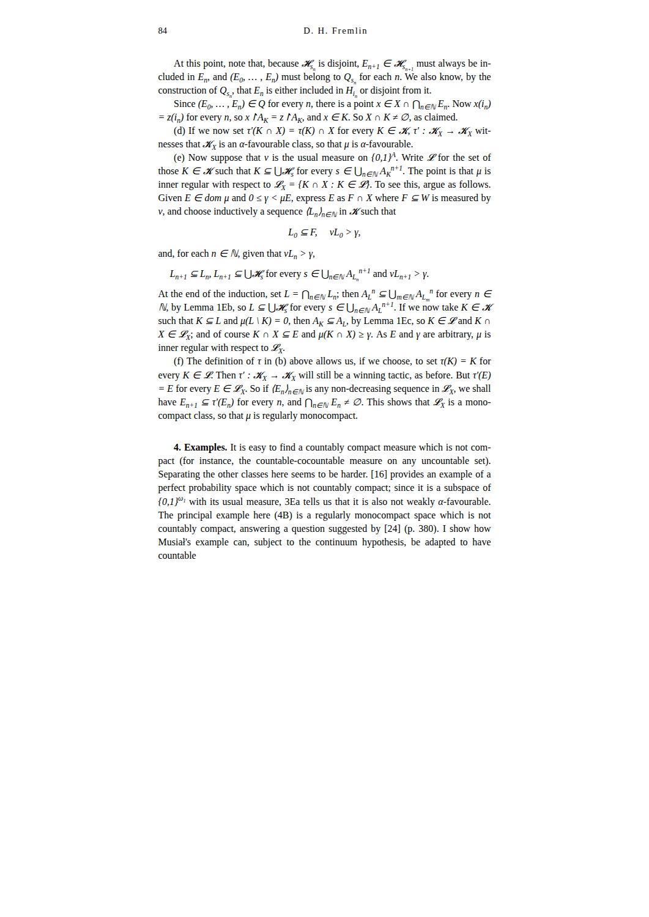84 D. H. Fremlin
At this point, note that, because 𝓗sn is disjoint, En+1 ∈ 𝓗sn+1 must always be included in En, and (E0, … , En) must belong to Qsn for each n. We also know, by the construction of Qsn, that En is either included in Hin or disjoint from it.
Since (E0, … , En) ∈ Q for every n, there is a point x ∈ X ∩ ⋂n∈ℕ En. Now x(in) = z(in) for every n, so x↾AK = z↾AK, and x ∈ K. So X ∩ K ≠ ∅, as claimed.
(d) If we now set τ′(K ∩ X) = τ(K) ∩ X for every K ∈ 𝓚, τ′ : 𝓚X → 𝓚X witnesses that 𝓚X is an α-favourable class, so that μ is α-favourable.
(e) Now suppose that ν is the usual measure on {0,1}A. Write 𝓛 for the set of those K ∈ 𝓚 such that K ⊆ ⋃𝓗s for every s ∈ ⋃n∈ℕ AKn+1. The point is that μ is inner regular with respect to 𝓛X = {K ∩ X : K ∈ 𝓛}. To see this, argue as follows. Given E ∈ dom μ and 0 ≤ γ < μE, express E as F ∩ X where F ⊆ W is measured by ν, and choose inductively a sequence ⟨Ln⟩n∈ℕ in 𝓚 such that
L0 ⊆ F, νL0 > γ,
and, for each n ∈ ℕ, given that νLn > γ,
Ln+1 ⊆ Ln, Ln+1 ⊆ ⋃𝓗s for every s ∈ ⋃n∈ℕ ALnn+1 and νLn+1 > γ.
At the end of the induction, set L = ⋂n∈ℕ Ln; then ALn ⊆ ⋃m∈ℕ ALmn for every n ∈ ℕ, by Lemma 1Eb, so L ⊆ ⋃𝓗s for every s ∈ ⋃n∈ℕ ALn+1. If we now take K ∈ 𝓚 such that K ⊆ L and μ(L \ K) = 0, then AK ⊆ AL, by Lemma 1Ec, so K ∈ 𝓛 and K ∩ X ∈ 𝓛X; and of course K ∩ X ⊆ E and μ(K ∩ X) ≥ γ. As E and γ are arbitrary, μ is inner regular with respect to 𝓛X.
(f) The definition of τ in (b) above allows us, if we choose, to set τ(K) = K for every K ∈ 𝓛. Then τ′ : 𝓚X → 𝓚X will still be a winning tactic, as before. But τ′(E) = E for every E ∈ 𝓛X. So if ⟨En⟩n∈ℕ is any non-decreasing sequence in 𝓛X, we shall have En+1 ⊆ τ′(En) for every n, and ⋂n∈ℕ En ≠ ∅. This shows that 𝓛X is a monocompact class, so that μ is regularly monocompact.
4. Examples. It is easy to find a countably compact measure which is not compact (for instance, the countable-cocountable measure on any uncountable set). Separating the other classes here seems to be harder. [16] provides an example of a perfect probability space which is not countably compact; since it is a subspace of {0,1}ω1 with its usual measure, 3Ea tells us that it is also not weakly α-favourable. The principal example here (4B) is a regularly monocompact space which is not countably compact, answering a question suggested by [24] (p. 380). I show how Musiał's example can, subject to the continuum hypothesis, be adapted to have countable